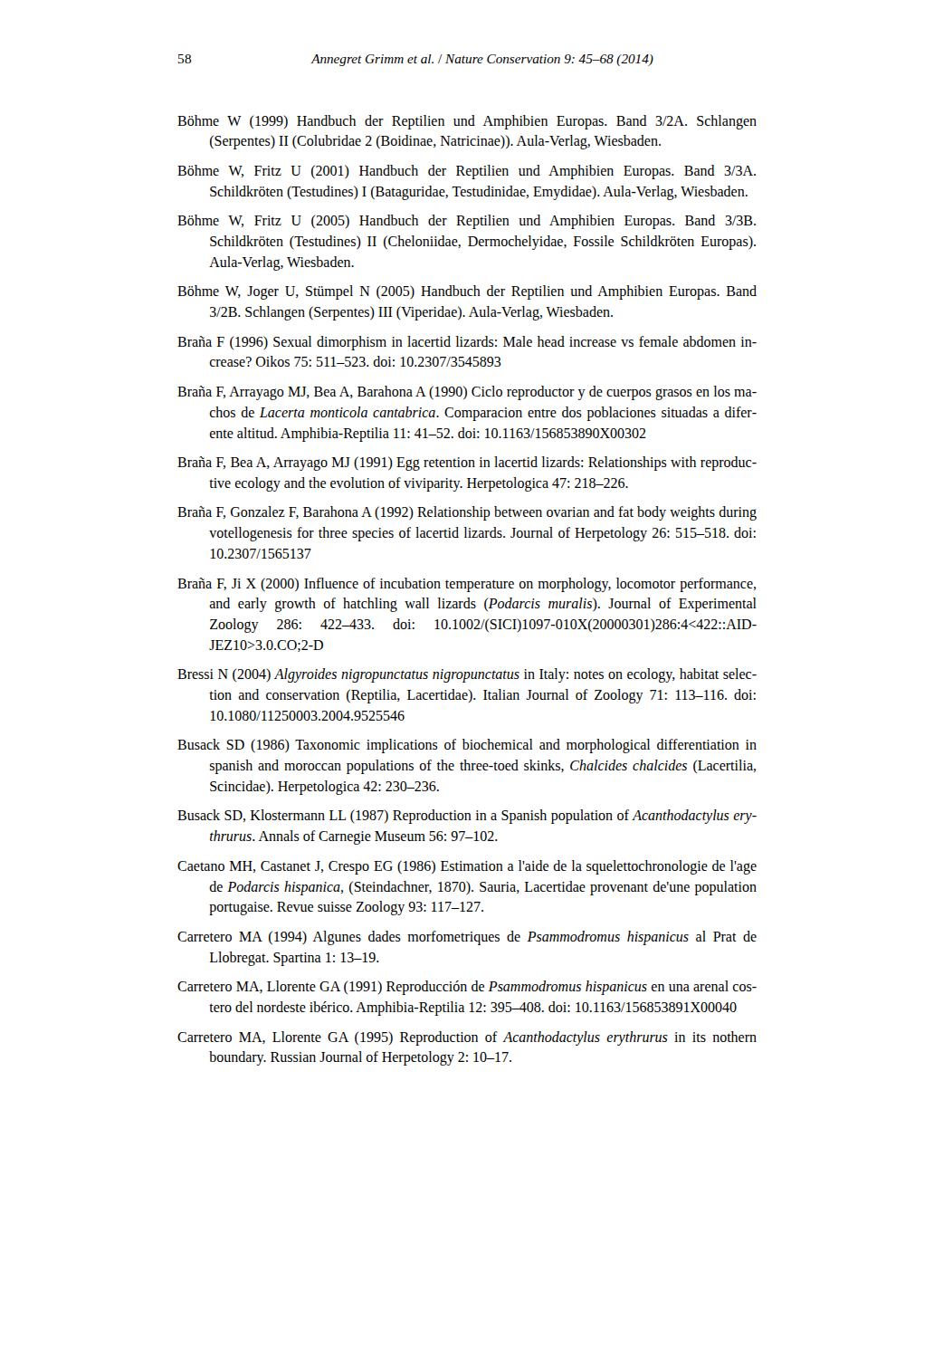58 Annegret Grimm et al. / Nature Conservation 9: 45–68 (2014)
Böhme W (1999) Handbuch der Reptilien und Amphibien Europas. Band 3/2A. Schlangen (Serpentes) II (Colubridae 2 (Boidinae, Natricinae)). Aula-Verlag, Wiesbaden.
Böhme W, Fritz U (2001) Handbuch der Reptilien und Amphibien Europas. Band 3/3A. Schildkröten (Testudines) I (Bataguridae, Testudinidae, Emydidae). Aula-Verlag, Wiesbaden.
Böhme W, Fritz U (2005) Handbuch der Reptilien und Amphibien Europas. Band 3/3B. Schildkröten (Testudines) II (Cheloniidae, Dermochelyidae, Fossile Schildkröten Europas). Aula-Verlag, Wiesbaden.
Böhme W, Joger U, Stümpel N (2005) Handbuch der Reptilien und Amphibien Europas. Band 3/2B. Schlangen (Serpentes) III (Viperidae). Aula-Verlag, Wiesbaden.
Braña F (1996) Sexual dimorphism in lacertid lizards: Male head increase vs female abdomen increase? Oikos 75: 511–523. doi: 10.2307/3545893
Braña F, Arrayago MJ, Bea A, Barahona A (1990) Ciclo reproductor y de cuerpos grasos en los machos de Lacerta monticola cantabrica. Comparacion entre dos poblaciones situadas a diferente altitud. Amphibia-Reptilia 11: 41–52. doi: 10.1163/156853890X00302
Braña F, Bea A, Arrayago MJ (1991) Egg retention in lacertid lizards: Relationships with reproductive ecology and the evolution of viviparity. Herpetologica 47: 218–226.
Braña F, Gonzalez F, Barahona A (1992) Relationship between ovarian and fat body weights during votellogenesis for three species of lacertid lizards. Journal of Herpetology 26: 515–518. doi: 10.2307/1565137
Braña F, Ji X (2000) Influence of incubation temperature on morphology, locomotor performance, and early growth of hatchling wall lizards (Podarcis muralis). Journal of Experimental Zoology 286: 422–433. doi: 10.1002/(SICI)1097-010X(20000301)286:4<422::AID-JEZ10>3.0.CO;2-D
Bressi N (2004) Algyroides nigropunctatus nigropunctatus in Italy: notes on ecology, habitat selection and conservation (Reptilia, Lacertidae). Italian Journal of Zoology 71: 113–116. doi: 10.1080/11250003.2004.9525546
Busack SD (1986) Taxonomic implications of biochemical and morphological differentiation in spanish and moroccan populations of the three-toed skinks, Chalcides chalcides (Lacertilia, Scincidae). Herpetologica 42: 230–236.
Busack SD, Klostermann LL (1987) Reproduction in a Spanish population of Acanthodactylus erythrurus. Annals of Carnegie Museum 56: 97–102.
Caetano MH, Castanet J, Crespo EG (1986) Estimation a l'aide de la squelettochronologie de l'age de Podarcis hispanica, (Steindachner, 1870). Sauria, Lacertidae provenant de'une population portugaise. Revue suisse Zoology 93: 117–127.
Carretero MA (1994) Algunes dades morfometriques de Psammodromus hispanicus al Prat de Llobregat. Spartina 1: 13–19.
Carretero MA, Llorente GA (1991) Reproducción de Psammodromus hispanicus en una arenal costero del nordeste ibérico. Amphibia-Reptilia 12: 395–408. doi: 10.1163/156853891X00040
Carretero MA, Llorente GA (1995) Reproduction of Acanthodactylus erythrurus in its nothern boundary. Russian Journal of Herpetology 2: 10–17.